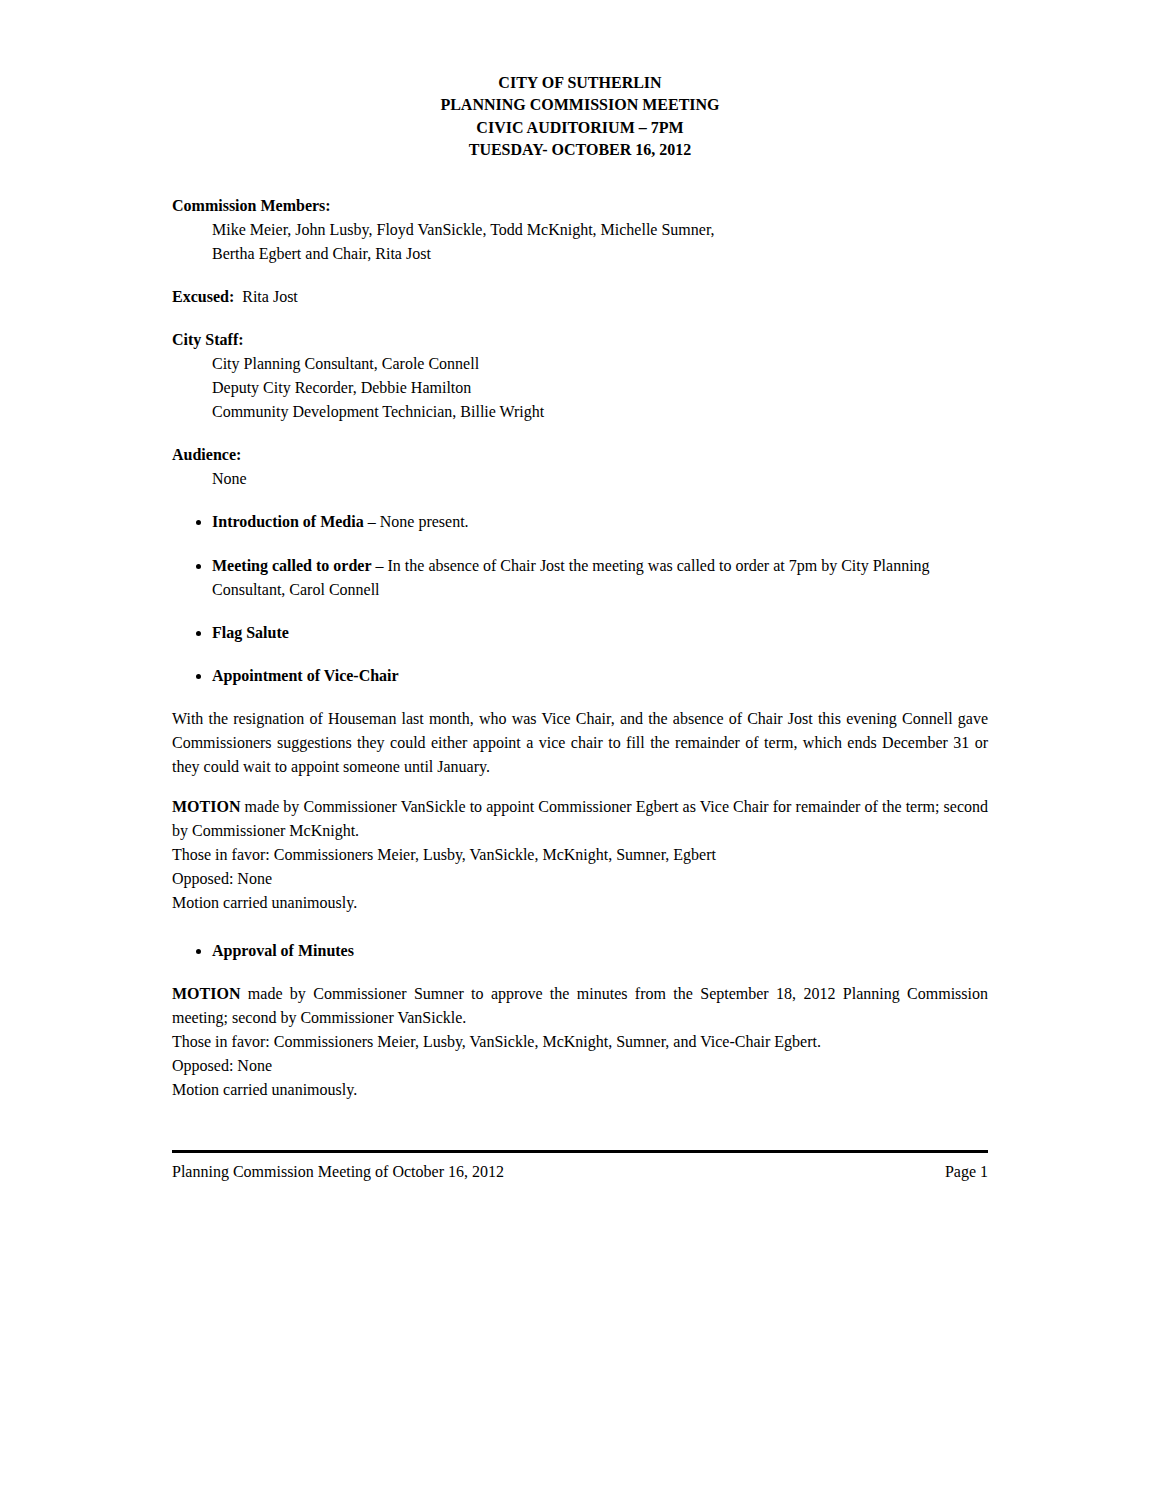CITY OF SUTHERLIN
PLANNING COMMISSION MEETING
CIVIC AUDITORIUM – 7PM
TUESDAY- OCTOBER 16, 2012
Commission Members:
Mike Meier, John Lusby, Floyd VanSickle, Todd McKnight, Michelle Sumner,
Bertha Egbert and Chair, Rita Jost
Excused: Rita Jost
City Staff:
City Planning Consultant, Carole Connell
Deputy City Recorder, Debbie Hamilton
Community Development Technician, Billie Wright
Audience:
None
Introduction of Media – None present.
Meeting called to order – In the absence of Chair Jost the meeting was called to order at 7pm by City Planning Consultant, Carol Connell
Flag Salute
Appointment of Vice-Chair
With the resignation of Houseman last month, who was Vice Chair, and the absence of Chair Jost this evening Connell gave Commissioners suggestions they could either appoint a vice chair to fill the remainder of term, which ends December 31 or they could wait to appoint someone until January.
MOTION made by Commissioner VanSickle to appoint Commissioner Egbert as Vice Chair for remainder of the term; second by Commissioner McKnight.
Those in favor: Commissioners Meier, Lusby, VanSickle, McKnight, Sumner, Egbert
Opposed: None
Motion carried unanimously.
Approval of Minutes
MOTION made by Commissioner Sumner to approve the minutes from the September 18, 2012 Planning Commission meeting; second by Commissioner VanSickle.
Those in favor: Commissioners Meier, Lusby, VanSickle, McKnight, Sumner, and Vice-Chair Egbert.
Opposed: None
Motion carried unanimously.
Planning Commission Meeting of October 16, 2012 Page 1